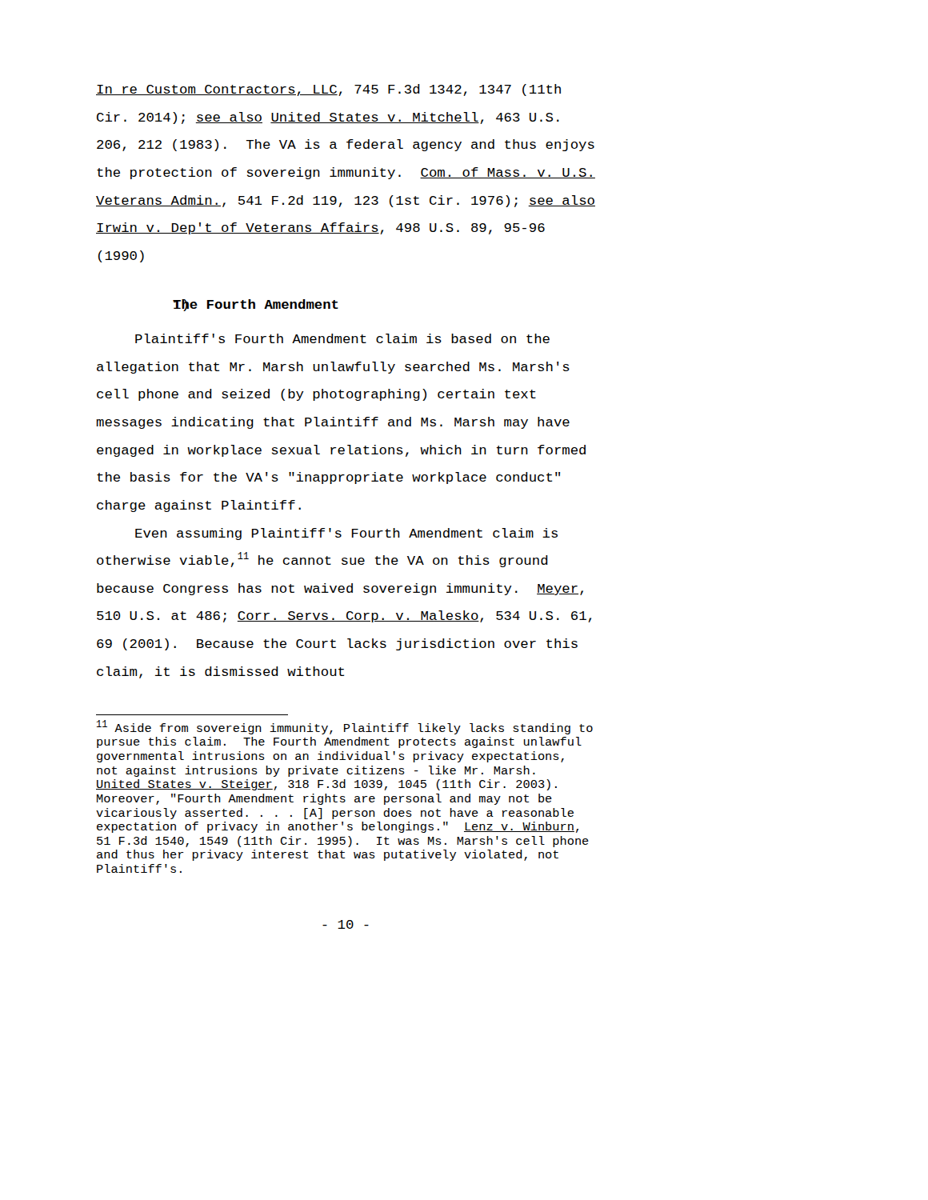In re Custom Contractors, LLC, 745 F.3d 1342, 1347 (11th Cir. 2014); see also United States v. Mitchell, 463 U.S. 206, 212 (1983). The VA is a federal agency and thus enjoys the protection of sovereign immunity. Com. of Mass. v. U.S. Veterans Admin., 541 F.2d 119, 123 (1st Cir. 1976); see also Irwin v. Dep't of Veterans Affairs, 498 U.S. 89, 95-96 (1990)
1) The Fourth Amendment
Plaintiff's Fourth Amendment claim is based on the allegation that Mr. Marsh unlawfully searched Ms. Marsh's cell phone and seized (by photographing) certain text messages indicating that Plaintiff and Ms. Marsh may have engaged in workplace sexual relations, which in turn formed the basis for the VA's "inappropriate workplace conduct" charge against Plaintiff.
Even assuming Plaintiff's Fourth Amendment claim is otherwise viable,11 he cannot sue the VA on this ground because Congress has not waived sovereign immunity. Meyer, 510 U.S. at 486; Corr. Servs. Corp. v. Malesko, 534 U.S. 61, 69 (2001). Because the Court lacks jurisdiction over this claim, it is dismissed without
11 Aside from sovereign immunity, Plaintiff likely lacks standing to pursue this claim. The Fourth Amendment protects against unlawful governmental intrusions on an individual's privacy expectations, not against intrusions by private citizens - like Mr. Marsh. United States v. Steiger, 318 F.3d 1039, 1045 (11th Cir. 2003). Moreover, "Fourth Amendment rights are personal and may not be vicariously asserted. . . . [A] person does not have a reasonable expectation of privacy in another's belongings." Lenz v. Winburn, 51 F.3d 1540, 1549 (11th Cir. 1995). It was Ms. Marsh's cell phone and thus her privacy interest that was putatively violated, not Plaintiff's.
- 10 -